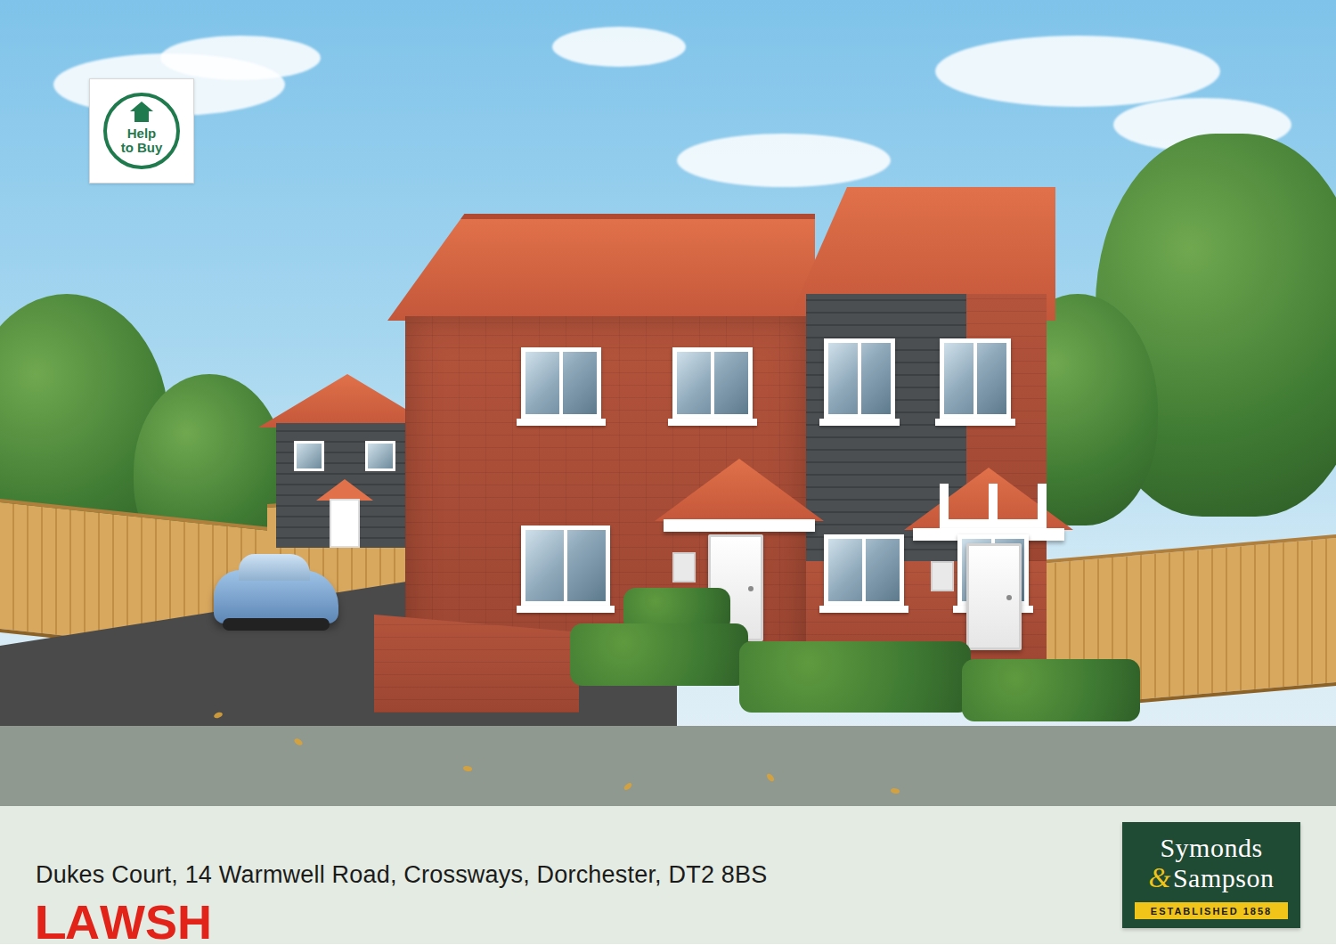Help
to Buy
Dukes Court, 14 Warmwell Road, Crossways, Dorchester, DT2 8BS
LAWSH
Symonds
&Sampson
ESTABLISHED 1858